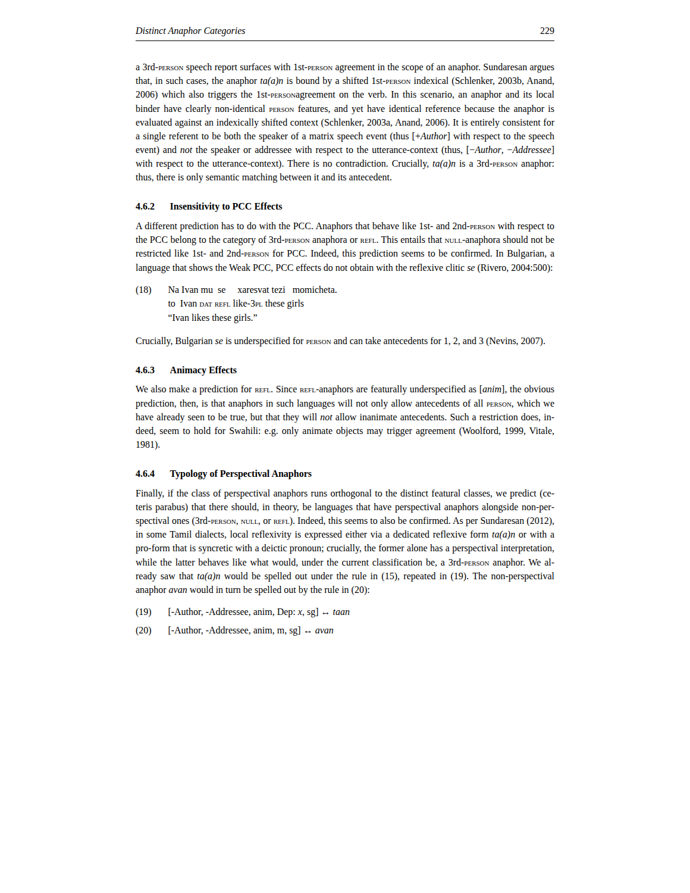Distinct Anaphor Categories 229
a 3rd-person speech report surfaces with 1st-person agreement in the scope of an anaphor. Sundaresan argues that, in such cases, the anaphor ta(a)n is bound by a shifted 1st-person indexical (Schlenker, 2003b, Anand, 2006) which also triggers the 1st-personagreement on the verb. In this scenario, an anaphor and its local binder have clearly non-identical person features, and yet have identical reference because the anaphor is evaluated against an indexically shifted context (Schlenker, 2003a, Anand, 2006). It is entirely consistent for a single referent to be both the speaker of a matrix speech event (thus [+Author] with respect to the speech event) and not the speaker or addressee with respect to the utterance-context (thus, [−Author, −Addressee] with respect to the utterance-context). There is no contradiction. Crucially, ta(a)n is a 3rd-person anaphor: thus, there is only semantic matching between it and its antecedent.
4.6.2 Insensitivity to PCC Effects
A different prediction has to do with the PCC. Anaphors that behave like 1st- and 2nd-person with respect to the PCC belong to the category of 3rd-person anaphora or refl. This entails that null-anaphora should not be restricted like 1st- and 2nd-person for PCC. Indeed, this prediction seems to be confirmed. In Bulgarian, a language that shows the Weak PCC, PCC effects do not obtain with the reflexive clitic se (Rivero, 2004:500):
(18)
Na Ivan mu se xaresvat tezi momicheta.
to Ivan dat refl like-3pl these girls
“Ivan likes these girls.”
Crucially, Bulgarian se is underspecified for person and can take antecedents for 1, 2, and 3 (Nevins, 2007).
4.6.3 Animacy Effects
We also make a prediction for refl. Since refl-anaphors are featurally underspecified as [anim], the obvious prediction, then, is that anaphors in such languages will not only allow antecedents of all person, which we have already seen to be true, but that they will not allow inanimate antecedents. Such a restriction does, indeed, seem to hold for Swahili: e.g. only animate objects may trigger agreement (Woolford, 1999, Vitale, 1981).
4.6.4 Typology of Perspectival Anaphors
Finally, if the class of perspectival anaphors runs orthogonal to the distinct featural classes, we predict (ceteris parabus) that there should, in theory, be languages that have perspectival anaphors alongside non-perspectival ones (3rd-person, null, or refl). Indeed, this seems to also be confirmed. As per Sundaresan (2012), in some Tamil dialects, local reflexivity is expressed either via a dedicated reflexive form ta(a)n or with a pro-form that is syncretic with a deictic pronoun; crucially, the former alone has a perspectival interpretation, while the latter behaves like what would, under the current classification be, a 3rd-person anaphor. We already saw that ta(a)n would be spelled out under the rule in (15), repeated in (19). The non-perspectival anaphor avan would in turn be spelled out by the rule in (20):
(19)
[-Author, -Addressee, anim, Dep: x, sg] ↔ taan
(20)
[-Author, -Addressee, anim, m, sg] ↔ avan